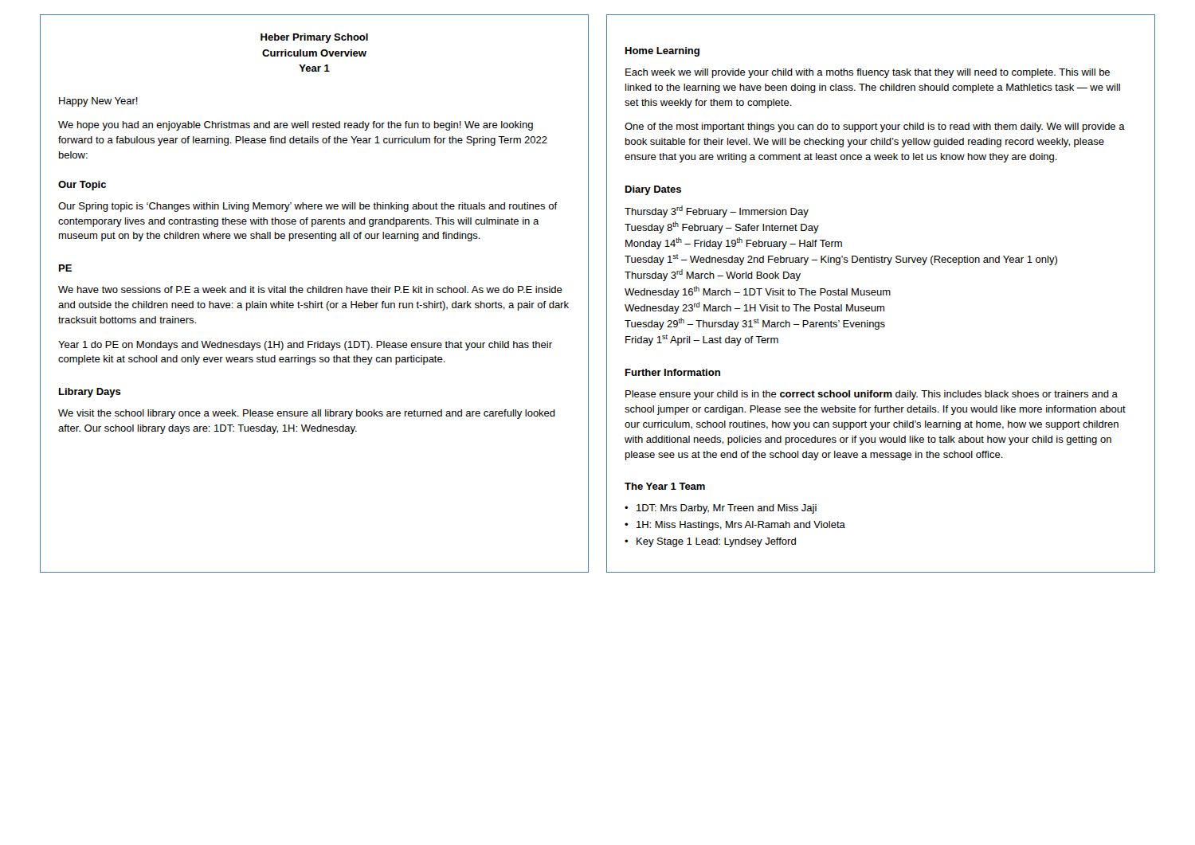Heber Primary School Curriculum Overview Year 1
Happy New Year!
We hope you had an enjoyable Christmas and are well rested ready for the fun to begin! We are looking forward to a fabulous year of learning. Please find details of the Year 1 curriculum for the Spring Term 2022 below:
Our Topic
Our Spring topic is ‘Changes within Living Memory’ where we will be thinking about the rituals and routines of contemporary lives and contrasting these with those of parents and grandparents. This will culminate in a museum put on by the children where we shall be presenting all of our learning and findings.
PE
We have two sessions of P.E a week and it is vital the children have their P.E kit in school. As we do P.E inside and outside the children need to have: a plain white t-shirt (or a Heber fun run t-shirt), dark shorts, a pair of dark tracksuit bottoms and trainers.
Year 1 do PE on Mondays and Wednesdays (1H) and Fridays (1DT). Please ensure that your child has their complete kit at school and only ever wears stud earrings so that they can participate.
Library Days
We visit the school library once a week. Please ensure all library books are returned and are carefully looked after. Our school library days are: 1DT: Tuesday, 1H: Wednesday.
Home Learning
Each week we will provide your child with a moths fluency task that they will need to complete. This will be linked to the learning we have been doing in class. The children should complete a Mathletics task — we will set this weekly for them to complete.
One of the most important things you can do to support your child is to read with them daily. We will provide a book suitable for their level. We will be checking your child’s yellow guided reading record weekly, please ensure that you are writing a comment at least once a week to let us know how they are doing.
Diary Dates
Thursday 3rd February – Immersion Day
Tuesday 8th February – Safer Internet Day
Monday 14th – Friday 19th February – Half Term
Tuesday 1st – Wednesday 2nd February – King’s Dentistry Survey (Reception and Year 1 only)
Thursday 3rd March – World Book Day
Wednesday 16th March – 1DT Visit to The Postal Museum
Wednesday 23rd March – 1H Visit to The Postal Museum
Tuesday 29th – Thursday 31st March – Parents’ Evenings
Friday 1st April – Last day of Term
Further Information
Please ensure your child is in the correct school uniform daily. This includes black shoes or trainers and a school jumper or cardigan. Please see the website for further details. If you would like more information about our curriculum, school routines, how you can support your child’s learning at home, how we support children with additional needs, policies and procedures or if you would like to talk about how your child is getting on please see us at the end of the school day or leave a message in the school office.
The Year 1 Team
1DT: Mrs Darby, Mr Treen and Miss Jaji
1H: Miss Hastings, Mrs Al-Ramah and Violeta
Key Stage 1 Lead: Lyndsey Jefford